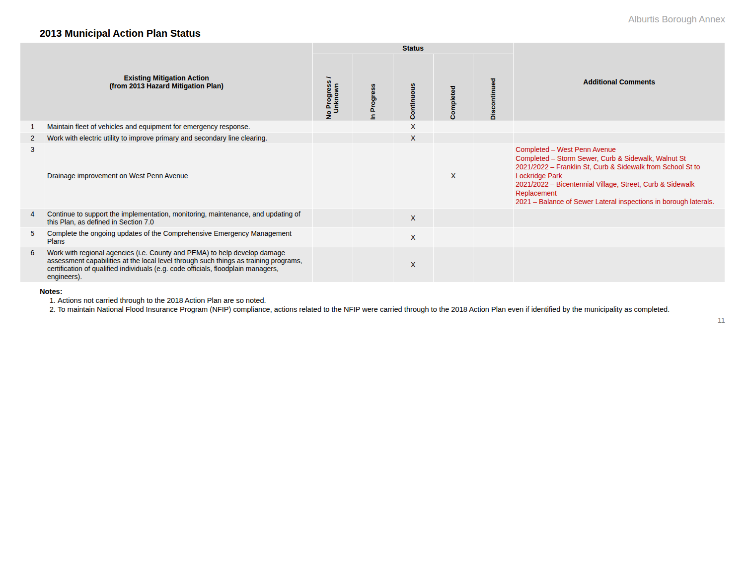Alburtis Borough Annex
2013 Municipal Action Plan Status
| Existing Mitigation Action (from 2013 Hazard Mitigation Plan) | Status | Additional Comments |
| --- | --- | --- |
| No Progress / Unknown | In Progress | Continuous | Completed | Discontinued |
| 1 | Maintain fleet of vehicles and equipment for emergency response. | | | X | | | |
| 2 | Work with electric utility to improve primary and secondary line clearing. | | | X | | | |
| 3 | Drainage improvement on West Penn Avenue | | | | X | | Completed – West Penn Avenue Completed – Storm Sewer, Curb & Sidewalk, Walnut St 2021/2022 – Franklin St, Curb & Sidewalk from School St to Lockridge Park 2021/2022 – Bicentennial Village, Street, Curb & Sidewalk Replacement 2021 – Balance of Sewer Lateral inspections in borough laterals. |
| 4 | Continue to support the implementation, monitoring, maintenance, and updating of this Plan, as defined in Section 7.0 | | | X | | | |
| 5 | Complete the ongoing updates of the Comprehensive Emergency Management Plans | | | X | | | |
| 6 | Work with regional agencies (i.e. County and PEMA) to help develop damage assessment capabilities at the local level through such things as training programs, certification of qualified individuals (e.g. code officials, floodplain managers, engineers). | | | X | | | |
Notes:
Actions not carried through to the 2018 Action Plan are so noted.
To maintain National Flood Insurance Program (NFIP) compliance, actions related to the NFIP were carried through to the 2018 Action Plan even if identified by the municipality as completed.
11